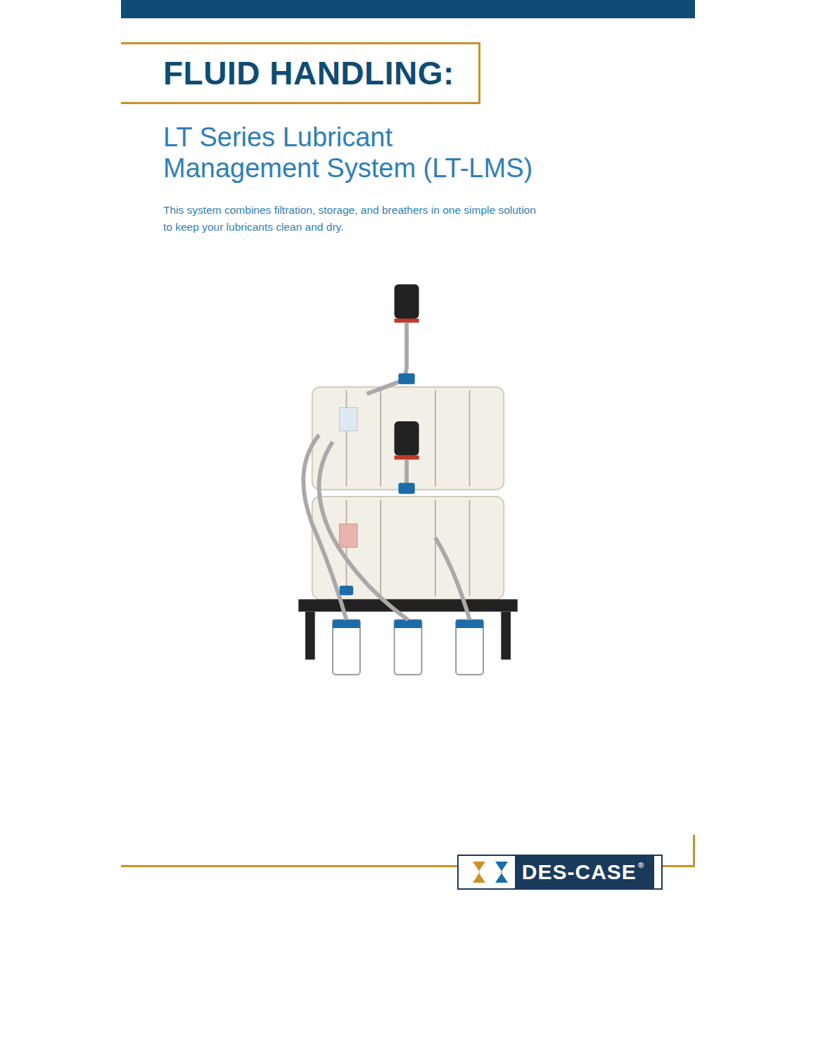FLUID HANDLING:
LT Series Lubricant
Management System (LT-LMS)
This system combines filtration, storage, and breathers in one simple solution to keep your lubricants clean and dry.
DES-CASE®